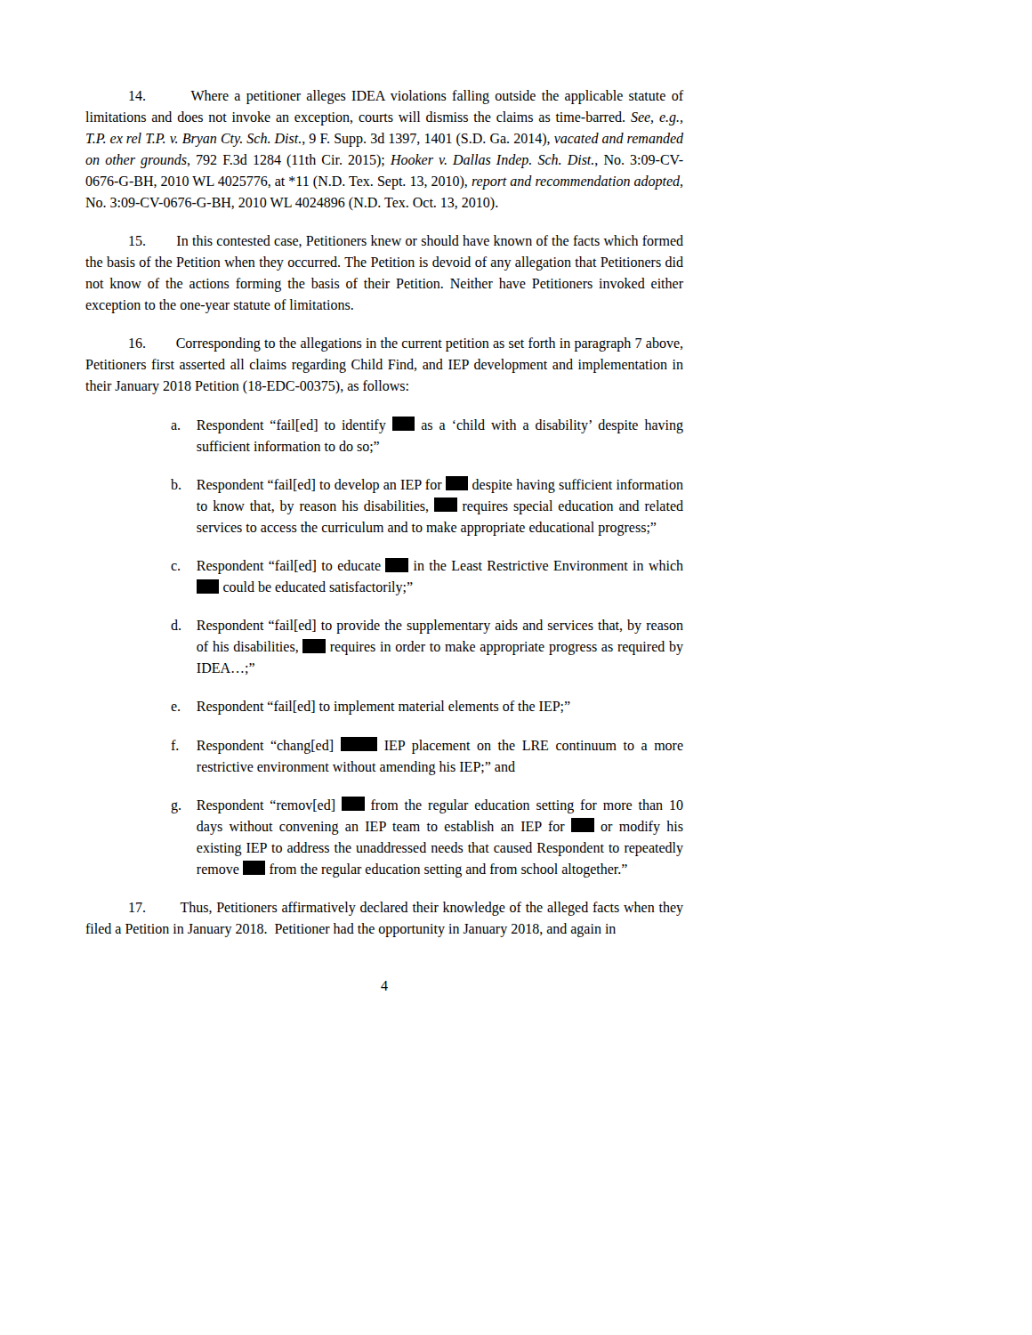14. Where a petitioner alleges IDEA violations falling outside the applicable statute of limitations and does not invoke an exception, courts will dismiss the claims as time-barred. See, e.g., T.P. ex rel T.P. v. Bryan Cty. Sch. Dist., 9 F. Supp. 3d 1397, 1401 (S.D. Ga. 2014), vacated and remanded on other grounds, 792 F.3d 1284 (11th Cir. 2015); Hooker v. Dallas Indep. Sch. Dist., No. 3:09-CV-0676-G-BH, 2010 WL 4025776, at *11 (N.D. Tex. Sept. 13, 2010), report and recommendation adopted, No. 3:09-CV-0676-G-BH, 2010 WL 4024896 (N.D. Tex. Oct. 13, 2010).
15. In this contested case, Petitioners knew or should have known of the facts which formed the basis of the Petition when they occurred. The Petition is devoid of any allegation that Petitioners did not know of the actions forming the basis of their Petition. Neither have Petitioners invoked either exception to the one-year statute of limitations.
16. Corresponding to the allegations in the current petition as set forth in paragraph 7 above, Petitioners first asserted all claims regarding Child Find, and IEP development and implementation in their January 2018 Petition (18-EDC-00375), as follows:
a.
Respondent “fail[ed] to identify as a ‘child with a disability’ despite having sufficient information to do so;”
b.
Respondent “fail[ed] to develop an IEP for despite having sufficient information to know that, by reason his disabilities, requires special education and related services to access the curriculum and to make appropriate educational progress;”
c.
Respondent “fail[ed] to educate in the Least Restrictive Environment in which could be educated satisfactorily;”
d.
Respondent “fail[ed] to provide the supplementary aids and services that, by reason of his disabilities, requires in order to make appropriate progress as required by IDEA…;”
e.
Respondent “fail[ed] to implement material elements of the IEP;”
f.
Respondent “chang[ed] IEP placement on the LRE continuum to a more restrictive environment without amending his IEP;” and
g.
Respondent “remov[ed] from the regular education setting for more than 10 days without convening an IEP team to establish an IEP for or modify his existing IEP to address the unaddressed needs that caused Respondent to repeatedly remove from the regular education setting and from school altogether.”
17. Thus, Petitioners affirmatively declared their knowledge of the alleged facts when they filed a Petition in January 2018. Petitioner had the opportunity in January 2018, and again in
4